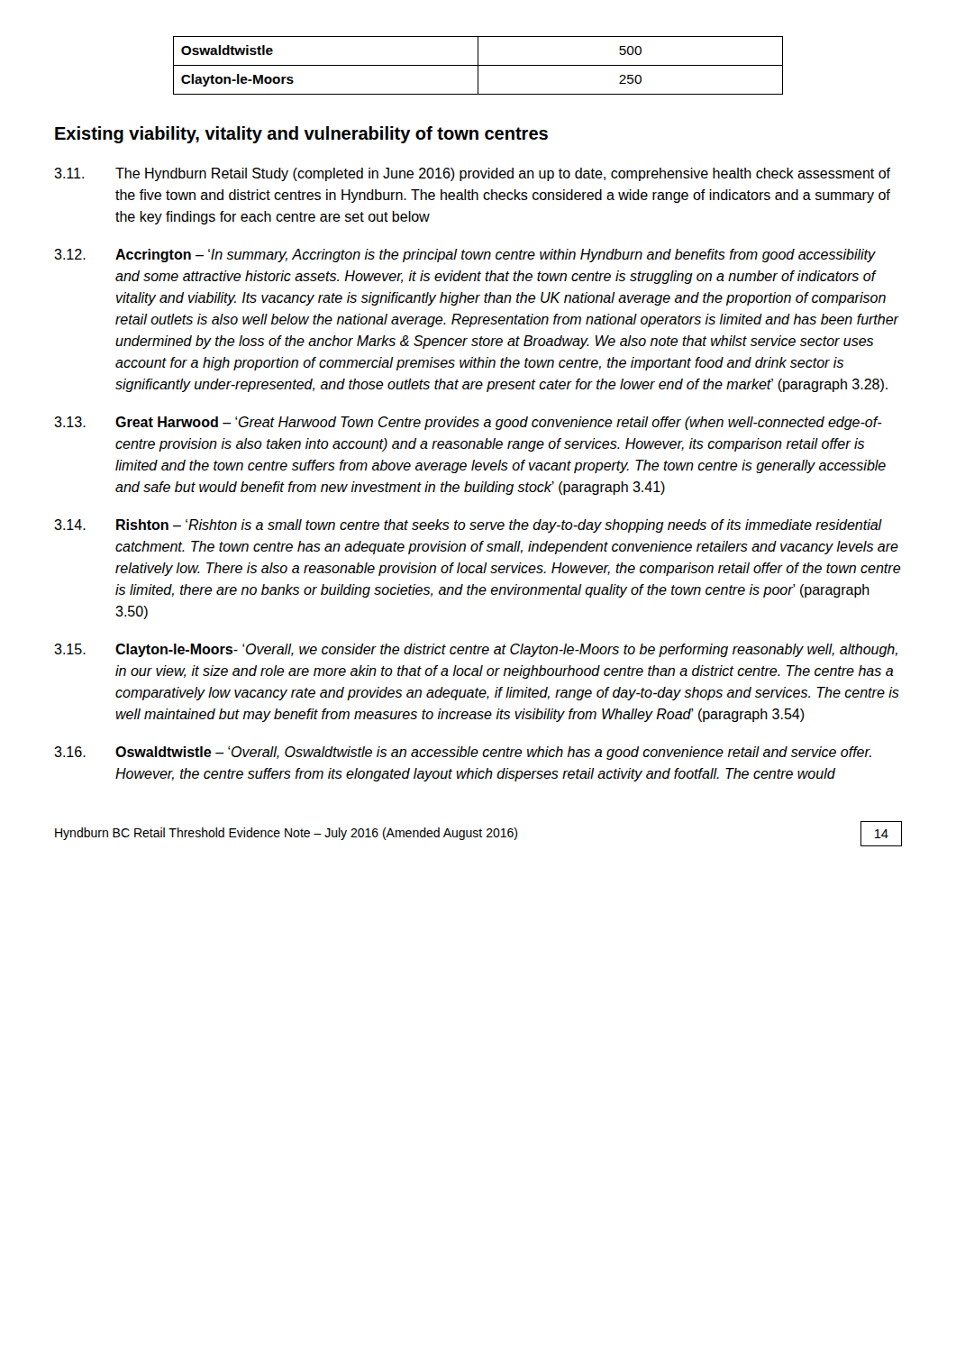| Oswaldtwistle | 500 |
| Clayton-le-Moors | 250 |
Existing viability, vitality and vulnerability of town centres
3.11.
The Hyndburn Retail Study (completed in June 2016) provided an up to date, comprehensive health check assessment of the five town and district centres in Hyndburn. The health checks considered a wide range of indicators and a summary of the key findings for each centre are set out below
3.12.
Accrington – ‘In summary, Accrington is the principal town centre within Hyndburn and benefits from good accessibility and some attractive historic assets. However, it is evident that the town centre is struggling on a number of indicators of vitality and viability. Its vacancy rate is significantly higher than the UK national average and the proportion of comparison retail outlets is also well below the national average. Representation from national operators is limited and has been further undermined by the loss of the anchor Marks & Spencer store at Broadway. We also note that whilst service sector uses account for a high proportion of commercial premises within the town centre, the important food and drink sector is significantly under-represented, and those outlets that are present cater for the lower end of the market’ (paragraph 3.28).
3.13.
Great Harwood – ‘Great Harwood Town Centre provides a good convenience retail offer (when well-connected edge-of-centre provision is also taken into account) and a reasonable range of services. However, its comparison retail offer is limited and the town centre suffers from above average levels of vacant property. The town centre is generally accessible and safe but would benefit from new investment in the building stock’ (paragraph 3.41)
3.14.
Rishton – ‘Rishton is a small town centre that seeks to serve the day-to-day shopping needs of its immediate residential catchment. The town centre has an adequate provision of small, independent convenience retailers and vacancy levels are relatively low. There is also a reasonable provision of local services. However, the comparison retail offer of the town centre is limited, there are no banks or building societies, and the environmental quality of the town centre is poor’ (paragraph 3.50)
3.15.
Clayton-le-Moors- ‘Overall, we consider the district centre at Clayton-le-Moors to be performing reasonably well, although, in our view, it size and role are more akin to that of a local or neighbourhood centre than a district centre. The centre has a comparatively low vacancy rate and provides an adequate, if limited, range of day-to-day shops and services. The centre is well maintained but may benefit from measures to increase its visibility from Whalley Road’ (paragraph 3.54)
3.16.
Oswaldtwistle – ‘Overall, Oswaldtwistle is an accessible centre which has a good convenience retail and service offer. However, the centre suffers from its elongated layout which disperses retail activity and footfall. The centre would
Hyndburn BC Retail Threshold Evidence Note – July 2016 (Amended August 2016)
14